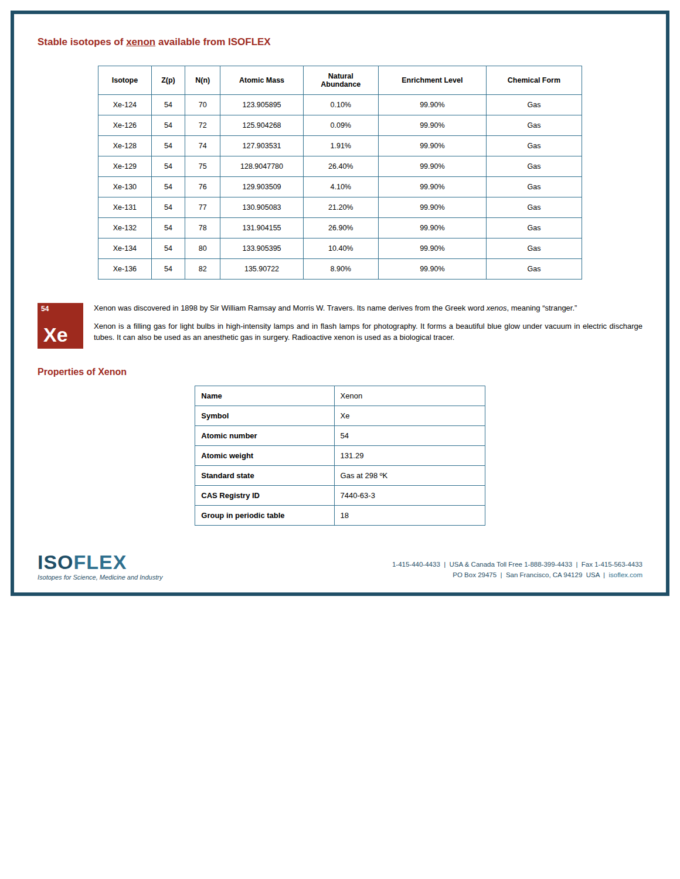Stable isotopes of xenon available from ISOFLEX
| Isotope | Z(p) | N(n) | Atomic Mass | Natural Abundance | Enrichment Level | Chemical Form |
| --- | --- | --- | --- | --- | --- | --- |
| Xe-124 | 54 | 70 | 123.905895 | 0.10% | 99.90% | Gas |
| Xe-126 | 54 | 72 | 125.904268 | 0.09% | 99.90% | Gas |
| Xe-128 | 54 | 74 | 127.903531 | 1.91% | 99.90% | Gas |
| Xe-129 | 54 | 75 | 128.9047780 | 26.40% | 99.90% | Gas |
| Xe-130 | 54 | 76 | 129.903509 | 4.10% | 99.90% | Gas |
| Xe-131 | 54 | 77 | 130.905083 | 21.20% | 99.90% | Gas |
| Xe-132 | 54 | 78 | 131.904155 | 26.90% | 99.90% | Gas |
| Xe-134 | 54 | 80 | 133.905395 | 10.40% | 99.90% | Gas |
| Xe-136 | 54 | 82 | 135.90722 | 8.90% | 99.90% | Gas |
54 Xe
Xenon was discovered in 1898 by Sir William Ramsay and Morris W. Travers. Its name derives from the Greek word xenos, meaning “stranger.”
Xenon is a filling gas for light bulbs in high-intensity lamps and in flash lamps for photography. It forms a beautiful blue glow under vacuum in electric discharge tubes. It can also be used as an anesthetic gas in surgery. Radioactive xenon is used as a biological tracer.
Properties of Xenon
| Name | Xenon |
| Symbol | Xe |
| Atomic number | 54 |
| Atomic weight | 131.29 |
| Standard state | Gas at 298 ºK |
| CAS Registry ID | 7440-63-3 |
| Group in periodic table | 18 |
ISOFLEX
Isotopes for Science, Medicine and Industry
1-415-440-4433 | USA & Canada Toll Free 1-888-399-4433 | Fax 1-415-563-4433
PO Box 29475 | San Francisco, CA 94129 USA | isoflex.com